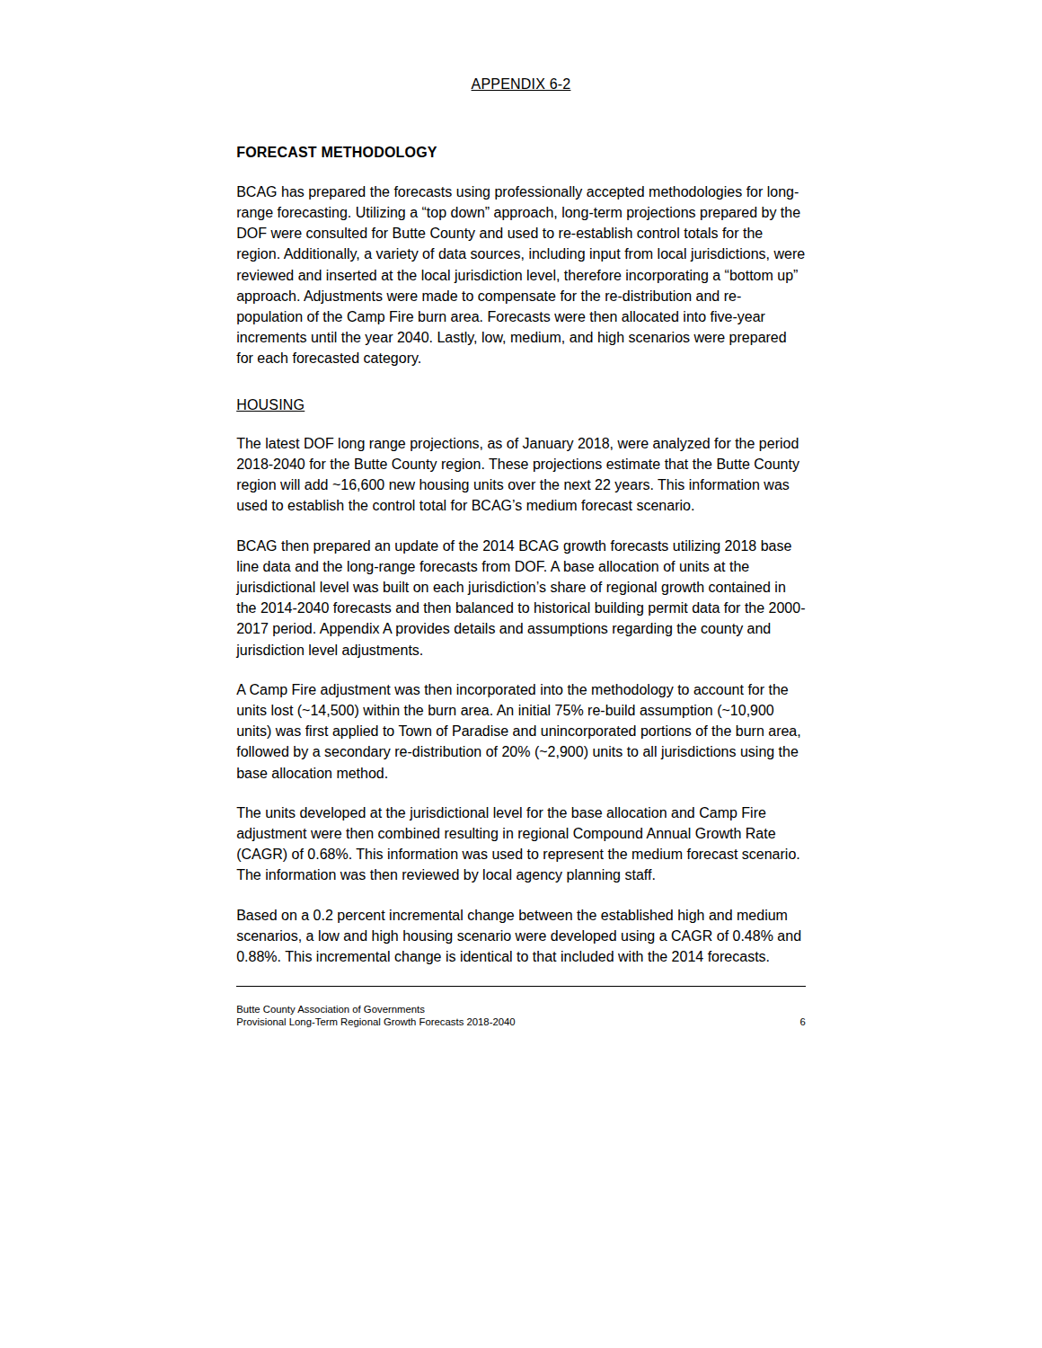APPENDIX 6-2
FORECAST METHODOLOGY
BCAG has prepared the forecasts using professionally accepted methodologies for long-range forecasting. Utilizing a “top down” approach, long-term projections prepared by the DOF were consulted for Butte County and used to re-establish control totals for the region. Additionally, a variety of data sources, including input from local jurisdictions, were reviewed and inserted at the local jurisdiction level, therefore incorporating a “bottom up” approach. Adjustments were made to compensate for the re-distribution and re-population of the Camp Fire burn area. Forecasts were then allocated into five-year increments until the year 2040. Lastly, low, medium, and high scenarios were prepared for each forecasted category.
HOUSING
The latest DOF long range projections, as of January 2018, were analyzed for the period 2018-2040 for the Butte County region. These projections estimate that the Butte County region will add ~16,600 new housing units over the next 22 years. This information was used to establish the control total for BCAG’s medium forecast scenario.
BCAG then prepared an update of the 2014 BCAG growth forecasts utilizing 2018 base line data and the long-range forecasts from DOF. A base allocation of units at the jurisdictional level was built on each jurisdiction’s share of regional growth contained in the 2014-2040 forecasts and then balanced to historical building permit data for the 2000-2017 period. Appendix A provides details and assumptions regarding the county and jurisdiction level adjustments.
A Camp Fire adjustment was then incorporated into the methodology to account for the units lost (~14,500) within the burn area. An initial 75% re-build assumption (~10,900 units) was first applied to Town of Paradise and unincorporated portions of the burn area, followed by a secondary re-distribution of 20% (~2,900) units to all jurisdictions using the base allocation method.
The units developed at the jurisdictional level for the base allocation and Camp Fire adjustment were then combined resulting in regional Compound Annual Growth Rate (CAGR) of 0.68%. This information was used to represent the medium forecast scenario. The information was then reviewed by local agency planning staff.
Based on a 0.2 percent incremental change between the established high and medium scenarios, a low and high housing scenario were developed using a CAGR of 0.48% and 0.88%. This incremental change is identical to that included with the 2014 forecasts.
Butte County Association of Governments Provisional Long-Term Regional Growth Forecasts 2018-2040 6